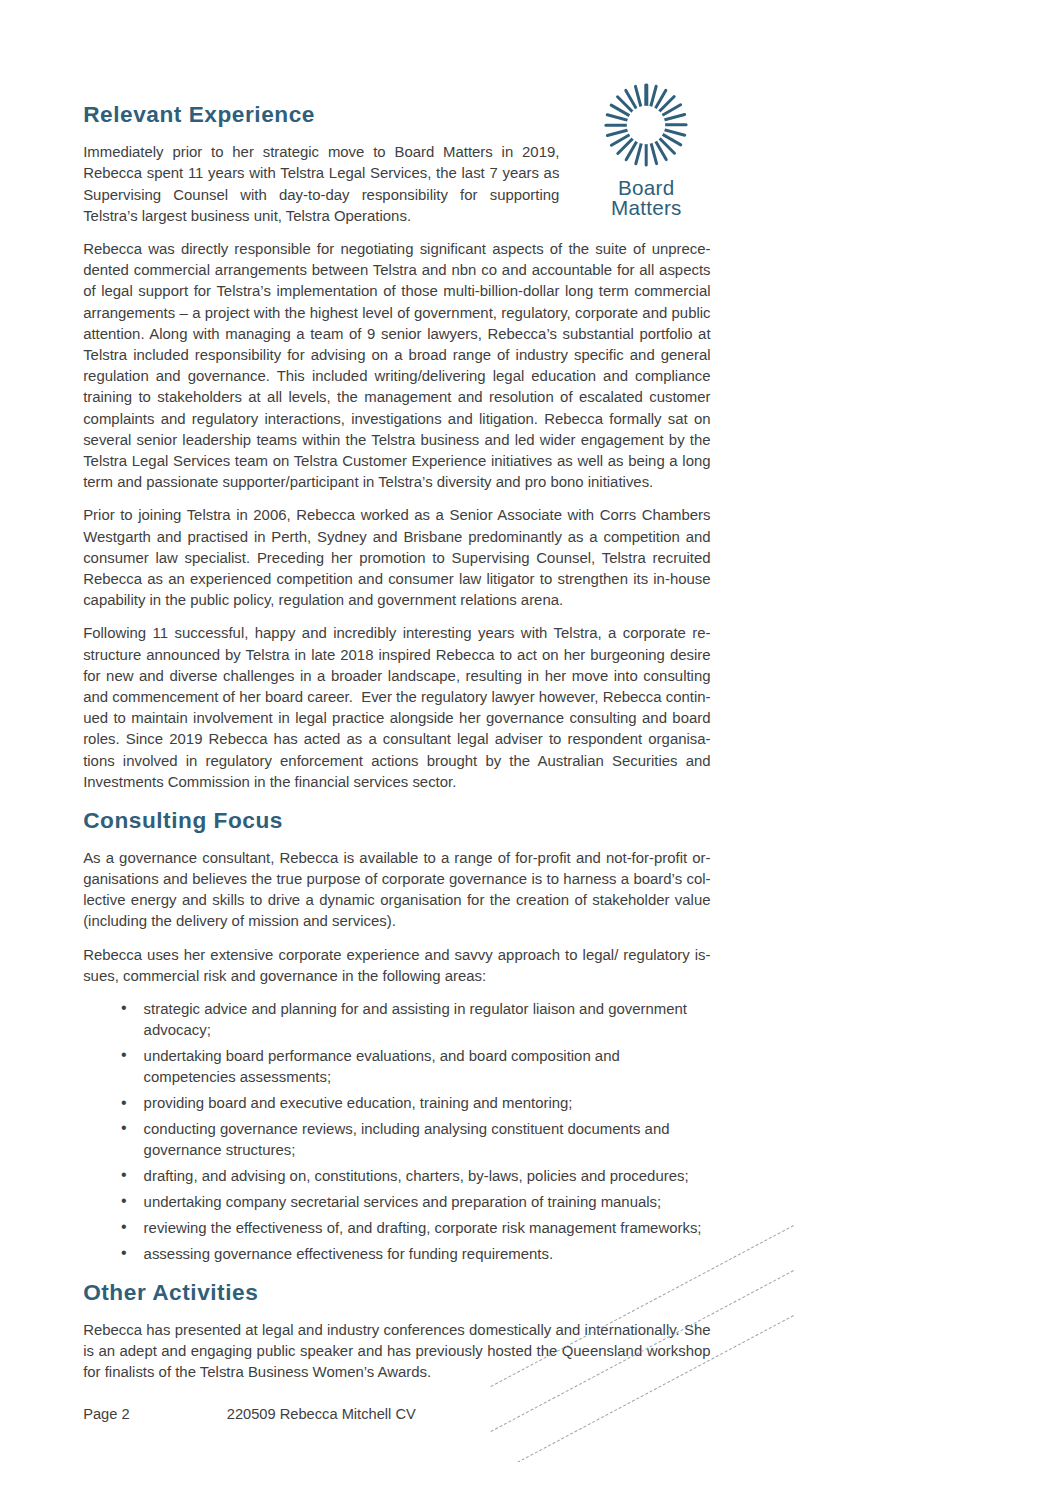Board Matters
Relevant Experience
Immediately prior to her strategic move to Board Matters in 2019, Rebecca spent 11 years with Telstra Legal Services, the last 7 years as Supervising Counsel with day-to-day responsibility for supporting Telstra’s largest business unit, Telstra Operations.
Rebecca was directly responsible for negotiating significant aspects of the suite of unprecedented commercial arrangements between Telstra and nbn co and accountable for all aspects of legal support for Telstra’s implementation of those multi-billion-dollar long term commercial arrangements – a project with the highest level of government, regulatory, corporate and public attention. Along with managing a team of 9 senior lawyers, Rebecca’s substantial portfolio at Telstra included responsibility for advising on a broad range of industry specific and general regulation and governance. This included writing/delivering legal education and compliance training to stakeholders at all levels, the management and resolution of escalated customer complaints and regulatory interactions, investigations and litigation. Rebecca formally sat on several senior leadership teams within the Telstra business and led wider engagement by the Telstra Legal Services team on Telstra Customer Experience initiatives as well as being a long term and passionate supporter/participant in Telstra’s diversity and pro bono initiatives.
Prior to joining Telstra in 2006, Rebecca worked as a Senior Associate with Corrs Chambers Westgarth and practised in Perth, Sydney and Brisbane predominantly as a competition and consumer law specialist. Preceding her promotion to Supervising Counsel, Telstra recruited Rebecca as an experienced competition and consumer law litigator to strengthen its in-house capability in the public policy, regulation and government relations arena.
Following 11 successful, happy and incredibly interesting years with Telstra, a corporate restructure announced by Telstra in late 2018 inspired Rebecca to act on her burgeoning desire for new and diverse challenges in a broader landscape, resulting in her move into consulting and commencement of her board career. Ever the regulatory lawyer however, Rebecca continued to maintain involvement in legal practice alongside her governance consulting and board roles. Since 2019 Rebecca has acted as a consultant legal adviser to respondent organisations involved in regulatory enforcement actions brought by the Australian Securities and Investments Commission in the financial services sector.
Consulting Focus
As a governance consultant, Rebecca is available to a range of for-profit and not-for-profit organisations and believes the true purpose of corporate governance is to harness a board’s collective energy and skills to drive a dynamic organisation for the creation of stakeholder value (including the delivery of mission and services).
Rebecca uses her extensive corporate experience and savvy approach to legal/ regulatory issues, commercial risk and governance in the following areas:
strategic advice and planning for and assisting in regulator liaison and government advocacy;
undertaking board performance evaluations, and board composition and competencies assessments;
providing board and executive education, training and mentoring;
conducting governance reviews, including analysing constituent documents and governance structures;
drafting, and advising on, constitutions, charters, by-laws, policies and procedures;
undertaking company secretarial services and preparation of training manuals;
reviewing the effectiveness of, and drafting, corporate risk management frameworks;
assessing governance effectiveness for funding requirements.
Other Activities
Rebecca has presented at legal and industry conferences domestically and internationally. She is an adept and engaging public speaker and has previously hosted the Queensland workshop for finalists of the Telstra Business Women’s Awards.
Page 2220509 Rebecca Mitchell CV